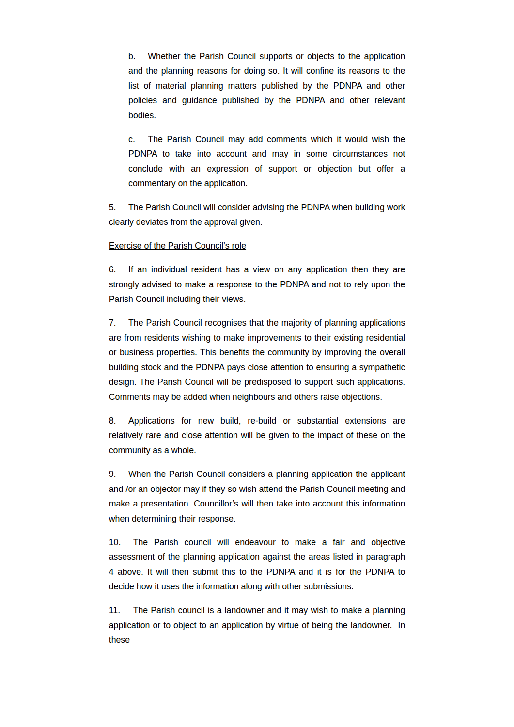b. Whether the Parish Council supports or objects to the application and the planning reasons for doing so. It will confine its reasons to the list of material planning matters published by the PDNPA and other policies and guidance published by the PDNPA and other relevant bodies.
c. The Parish Council may add comments which it would wish the PDNPA to take into account and may in some circumstances not conclude with an expression of support or objection but offer a commentary on the application.
5. The Parish Council will consider advising the PDNPA when building work clearly deviates from the approval given.
Exercise of the Parish Council’s role
6. If an individual resident has a view on any application then they are strongly advised to make a response to the PDNPA and not to rely upon the Parish Council including their views.
7. The Parish Council recognises that the majority of planning applications are from residents wishing to make improvements to their existing residential or business properties. This benefits the community by improving the overall building stock and the PDNPA pays close attention to ensuring a sympathetic design. The Parish Council will be predisposed to support such applications. Comments may be added when neighbours and others raise objections.
8. Applications for new build, re-build or substantial extensions are relatively rare and close attention will be given to the impact of these on the community as a whole.
9. When the Parish Council considers a planning application the applicant and /or an objector may if they so wish attend the Parish Council meeting and make a presentation. Councillor’s will then take into account this information when determining their response.
10. The Parish council will endeavour to make a fair and objective assessment of the planning application against the areas listed in paragraph 4 above. It will then submit this to the PDNPA and it is for the PDNPA to decide how it uses the information along with other submissions.
11. The Parish council is a landowner and it may wish to make a planning application or to object to an application by virtue of being the landowner. In these